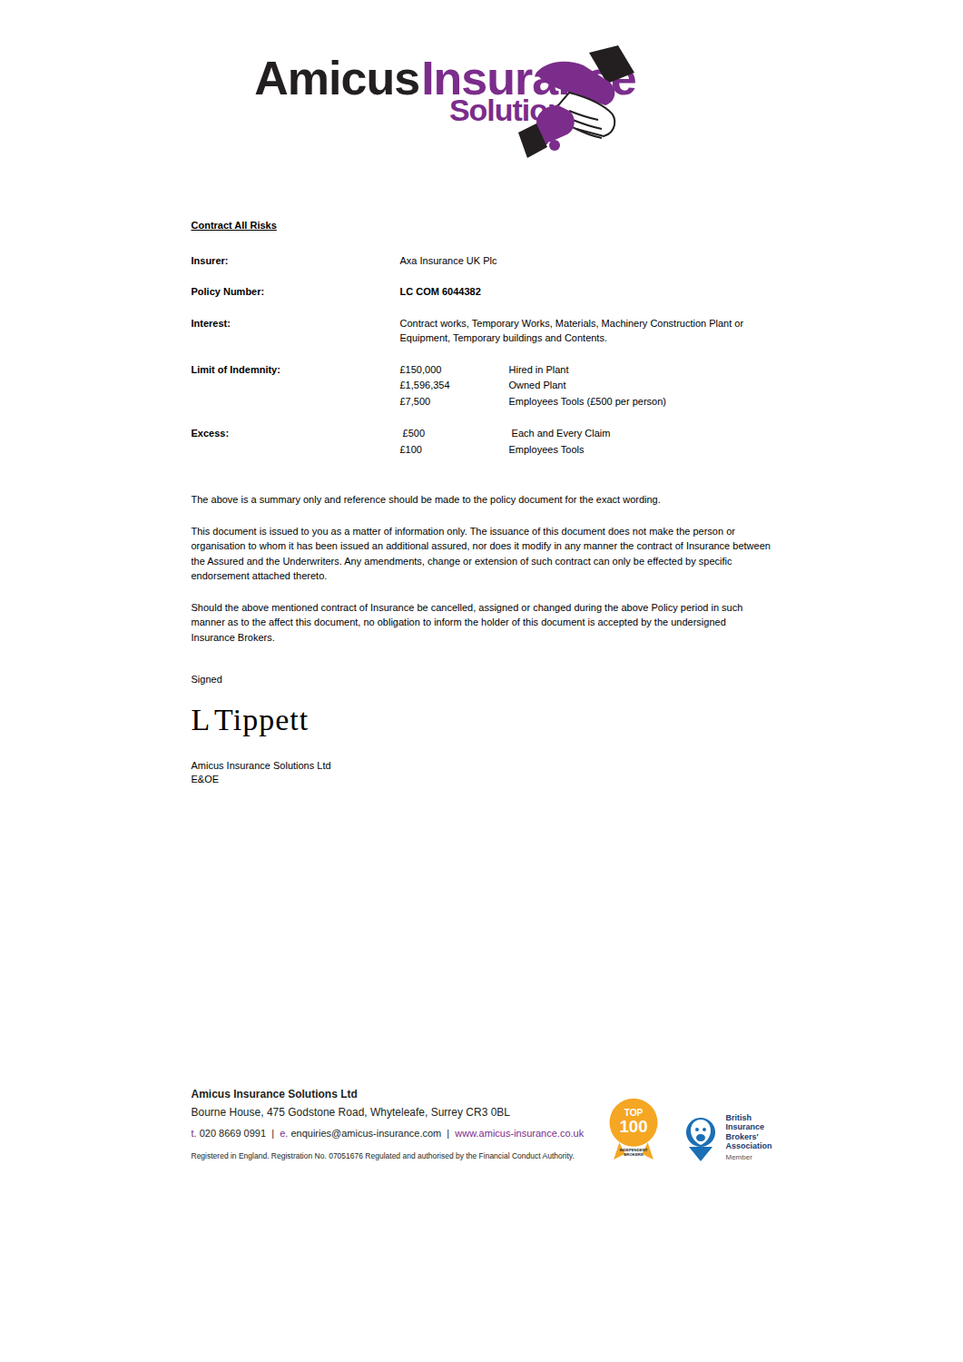Amicus Insurance Solutions
Contract All Risks
| Insurer: | Axa Insurance UK Plc |
| Policy Number: | LC COM 6044382 |
| Interest: | Contract works, Temporary Works, Materials, Machinery Construction Plant or Equipment, Temporary buildings and Contents. |
| Limit of Indemnity: | / £150,000 / Hired in Plant / / £1,596,354 / Owned Plant / / £7,500 / Employees Tools (£500 per person) / |
| Excess: | / £500 / Each and Every Claim / / £100 / Employees Tools / |
The above is a summary only and reference should be made to the policy document for the exact wording.
This document is issued to you as a matter of information only. The issuance of this document does not make the person or organisation to whom it has been issued an additional assured, nor does it modify in any manner the contract of Insurance between the Assured and the Underwriters. Any amendments, change or extension of such contract can only be effected by specific endorsement attached thereto.
Should the above mentioned contract of Insurance be cancelled, assigned or changed during the above Policy period in such manner as to the affect this document, no obligation to inform the holder of this document is accepted by the undersigned Insurance Brokers.
Signed
L Tippett
Amicus Insurance Solutions Ltd
E&OE
Amicus Insurance Solutions Ltd
Bourne House, 475 Godstone Road, Whyteleafe, Surrey CR3 0BL
t. 020 8669 0991 | e. enquiries@amicus-insurance.com | www.amicus-insurance.co.uk
Registered in England. Registration No. 07051676 Regulated and authorised by the Financial Conduct Authority.
TOP 100 INDEPENDENT BROKERS
British
Insurance
Brokers'
Association
Member